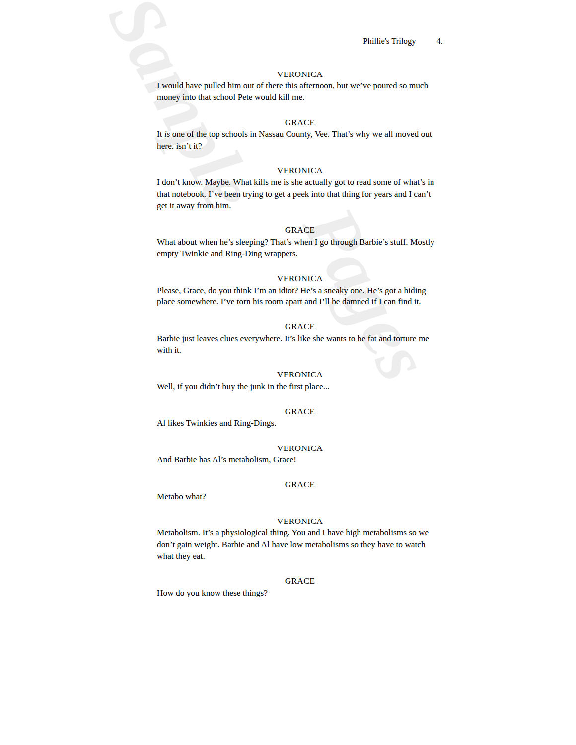Sample Pages
Phillie's Trilogy 4.
VERONICA
I would have pulled him out of there this afternoon, but we’ve poured so much money into that school Pete would kill me.
GRACE
It is one of the top schools in Nassau County, Vee. That’s why we all moved out here, isn’t it?
VERONICA
I don’t know. Maybe. What kills me is she actually got to read some of what’s in that notebook. I’ve been trying to get a peek into that thing for years and I can’t get it away from him.
GRACE
What about when he’s sleeping? That’s when I go through Barbie’s stuff. Mostly empty Twinkie and Ring-Ding wrappers.
VERONICA
Please, Grace, do you think I’m an idiot? He’s a sneaky one. He’s got a hiding place somewhere. I’ve torn his room apart and I’ll be damned if I can find it.
GRACE
Barbie just leaves clues everywhere. It’s like she wants to be fat and torture me with it.
VERONICA
Well, if you didn’t buy the junk in the first place...
GRACE
Al likes Twinkies and Ring-Dings.
VERONICA
And Barbie has Al’s metabolism, Grace!
GRACE
Metabo what?
VERONICA
Metabolism. It’s a physiological thing. You and I have high metabolisms so we don’t gain weight. Barbie and Al have low metabolisms so they have to watch what they eat.
GRACE
How do you know these things?